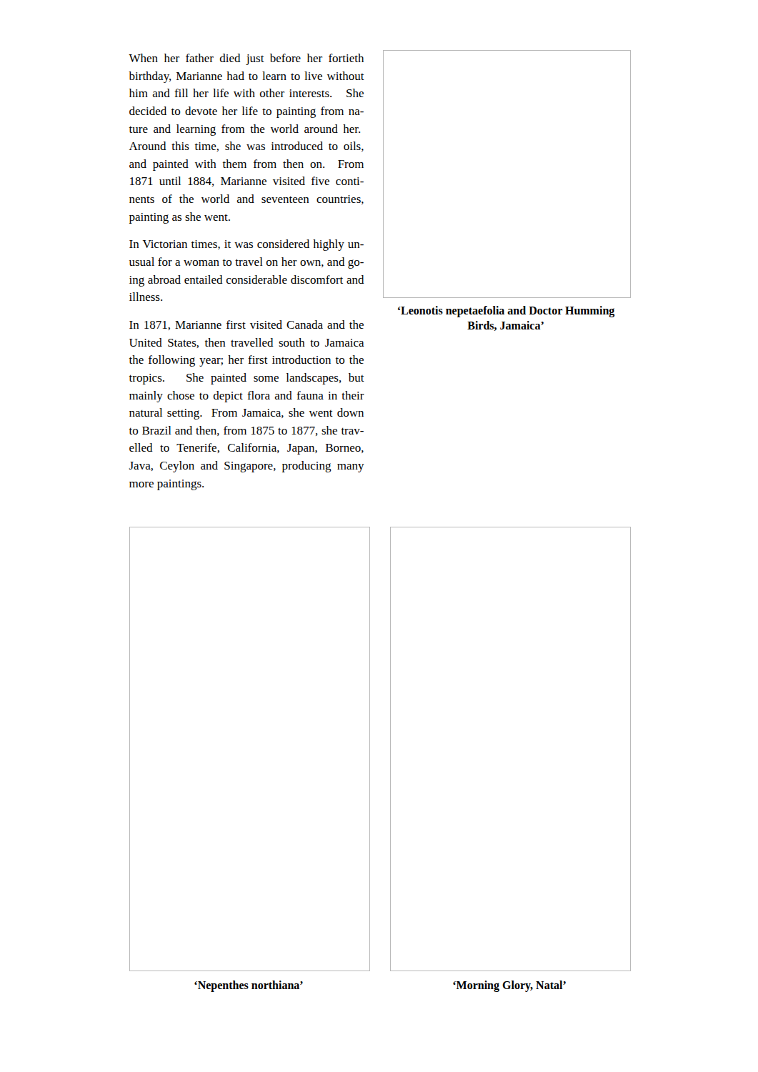When her father died just before her fortieth birthday, Marianne had to learn to live without him and fill her life with other interests. She decided to devote her life to painting from nature and learning from the world around her. Around this time, she was introduced to oils, and painted with them from then on. From 1871 until 1884, Marianne visited five continents of the world and seventeen countries, painting as she went.
In Victorian times, it was considered highly unusual for a woman to travel on her own, and going abroad entailed considerable discomfort and illness.
In 1871, Marianne first visited Canada and the United States, then travelled south to Jamaica the following year; her first introduction to the tropics. She painted some landscapes, but mainly chose to depict flora and fauna in their natural setting. From Jamaica, she went down to Brazil and then, from 1875 to 1877, she travelled to Tenerife, California, Japan, Borneo, Java, Ceylon and Singapore, producing many more paintings.
‘Leonotis nepetaefolia and Doctor Humming Birds, Jamaica’
‘Nepenthes northiana’
‘Morning Glory, Natal’